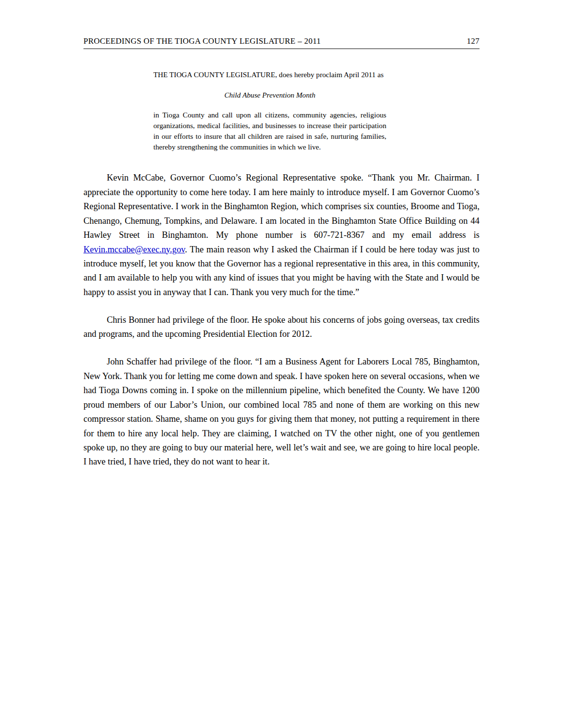Proceedings of the Tioga County Legislature – 2011 127
THE TIOGA COUNTY LEGISLATURE, does hereby proclaim April 2011 as
Child Abuse Prevention Month
in Tioga County and call upon all citizens, community agencies, religious organizations, medical facilities, and businesses to increase their participation in our efforts to insure that all children are raised in safe, nurturing families, thereby strengthening the communities in which we live.
Kevin McCabe, Governor Cuomo’s Regional Representative spoke. “Thank you Mr. Chairman. I appreciate the opportunity to come here today. I am here mainly to introduce myself. I am Governor Cuomo’s Regional Representative. I work in the Binghamton Region, which comprises six counties, Broome and Tioga, Chenango, Chemung, Tompkins, and Delaware. I am located in the Binghamton State Office Building on 44 Hawley Street in Binghamton. My phone number is 607-721-8367 and my email address is Kevin.mccabe@exec.ny.gov. The main reason why I asked the Chairman if I could be here today was just to introduce myself, let you know that the Governor has a regional representative in this area, in this community, and I am available to help you with any kind of issues that you might be having with the State and I would be happy to assist you in anyway that I can. Thank you very much for the time.”
Chris Bonner had privilege of the floor. He spoke about his concerns of jobs going overseas, tax credits and programs, and the upcoming Presidential Election for 2012.
John Schaffer had privilege of the floor. “I am a Business Agent for Laborers Local 785, Binghamton, New York. Thank you for letting me come down and speak. I have spoken here on several occasions, when we had Tioga Downs coming in. I spoke on the millennium pipeline, which benefited the County. We have 1200 proud members of our Labor’s Union, our combined local 785 and none of them are working on this new compressor station. Shame, shame on you guys for giving them that money, not putting a requirement in there for them to hire any local help. They are claiming, I watched on TV the other night, one of you gentlemen spoke up, no they are going to buy our material here, well let’s wait and see, we are going to hire local people. I have tried, I have tried, they do not want to hear it.